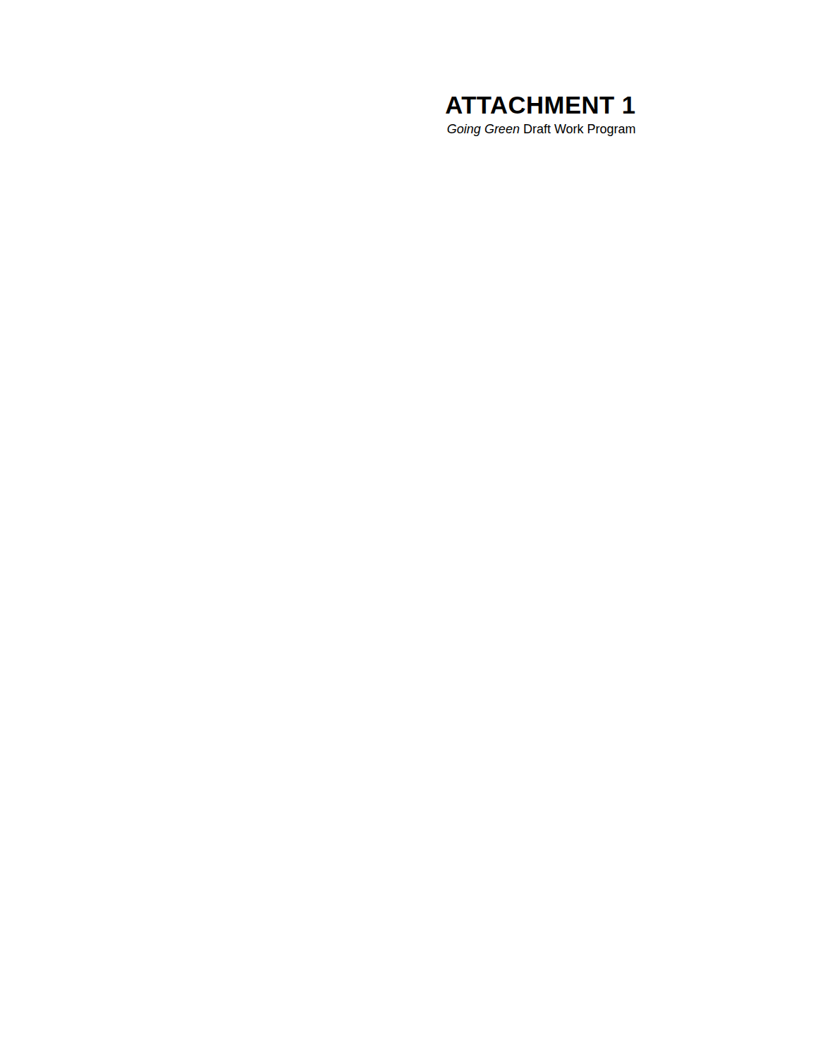ATTACHMENT 1
Going Green Draft Work Program